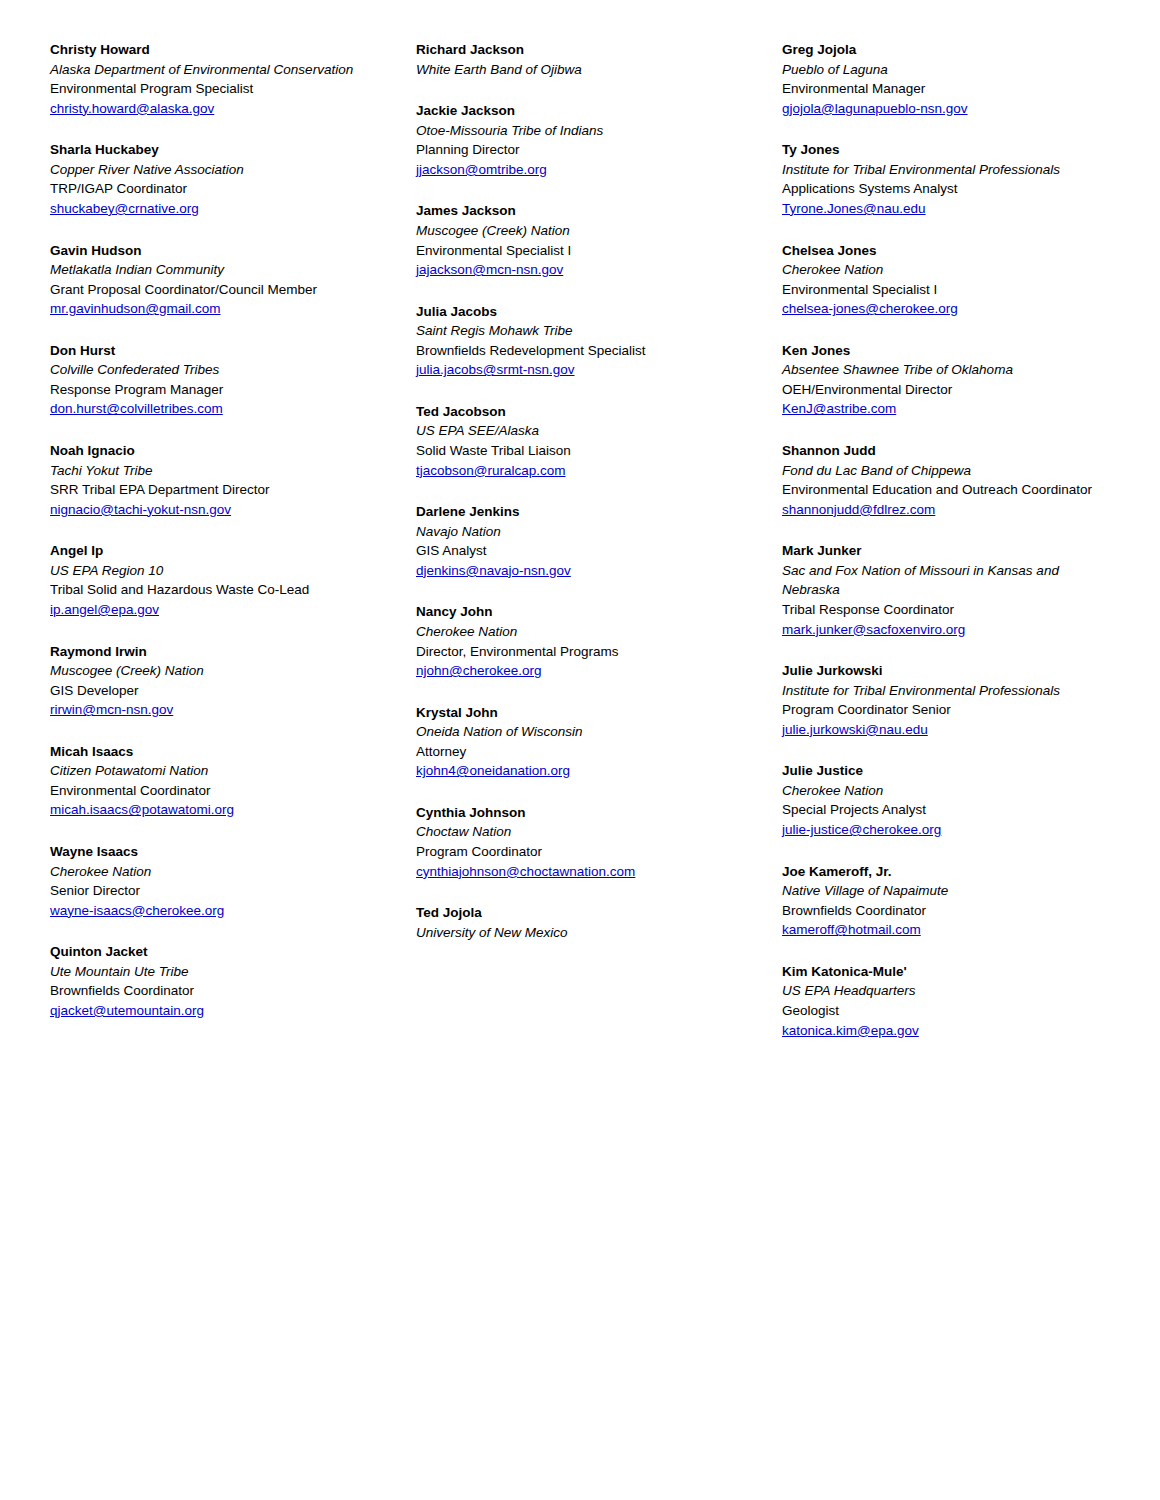Christy Howard
Alaska Department of Environmental Conservation
Environmental Program Specialist
christy.howard@alaska.gov
Sharla Huckabey
Copper River Native Association
TRP/IGAP Coordinator
shuckabey@crnative.org
Gavin Hudson
Metlakatla Indian Community
Grant Proposal Coordinator/Council Member
mr.gavinhudson@gmail.com
Don Hurst
Colville Confederated Tribes
Response Program Manager
don.hurst@colvilletribes.com
Noah Ignacio
Tachi Yokut Tribe
SRR Tribal EPA Department Director
nignacio@tachi-yokut-nsn.gov
Angel Ip
US EPA Region 10
Tribal Solid and Hazardous Waste Co-Lead
ip.angel@epa.gov
Raymond Irwin
Muscogee (Creek) Nation
GIS Developer
rirwin@mcn-nsn.gov
Micah Isaacs
Citizen Potawatomi Nation
Environmental Coordinator
micah.isaacs@potawatomi.org
Wayne Isaacs
Cherokee Nation
Senior Director
wayne-isaacs@cherokee.org
Quinton Jacket
Ute Mountain Ute Tribe
Brownfields Coordinator
qjacket@utemountain.org
Richard Jackson
White Earth Band of Ojibwa
Jackie Jackson
Otoe-Missouria Tribe of Indians
Planning Director
jjackson@omtribe.org
James Jackson
Muscogee (Creek) Nation
Environmental Specialist I
jajackson@mcn-nsn.gov
Julia Jacobs
Saint Regis Mohawk Tribe
Brownfields Redevelopment Specialist
julia.jacobs@srmt-nsn.gov
Ted Jacobson
US EPA SEE/Alaska
Solid Waste Tribal Liaison
tjacobson@ruralcap.com
Darlene Jenkins
Navajo Nation
GIS Analyst
djenkins@navajo-nsn.gov
Nancy John
Cherokee Nation
Director, Environmental Programs
njohn@cherokee.org
Krystal John
Oneida Nation of Wisconsin
Attorney
kjohn4@oneidanation.org
Cynthia Johnson
Choctaw Nation
Program Coordinator
cynthiajohnson@choctawnation.com
Ted Jojola
University of New Mexico
Greg Jojola
Pueblo of Laguna
Environmental Manager
gjojola@lagunapueblo-nsn.gov
Ty Jones
Institute for Tribal Environmental Professionals
Applications Systems Analyst
Tyrone.Jones@nau.edu
Chelsea Jones
Cherokee Nation
Environmental Specialist I
chelsea-jones@cherokee.org
Ken Jones
Absentee Shawnee Tribe of Oklahoma
OEH/Environmental Director
KenJ@astribe.com
Shannon Judd
Fond du Lac Band of Chippewa
Environmental Education and Outreach Coordinator
shannonjudd@fdlrez.com
Mark Junker
Sac and Fox Nation of Missouri in Kansas and Nebraska
Tribal Response Coordinator
mark.junker@sacfoxenviro.org
Julie Jurkowski
Institute for Tribal Environmental Professionals
Program Coordinator Senior
julie.jurkowski@nau.edu
Julie Justice
Cherokee Nation
Special Projects Analyst
julie-justice@cherokee.org
Joe Kameroff, Jr.
Native Village of Napaimute
Brownfields Coordinator
kameroff@hotmail.com
Kim Katonica-Mule'
US EPA Headquarters
Geologist
katonica.kim@epa.gov